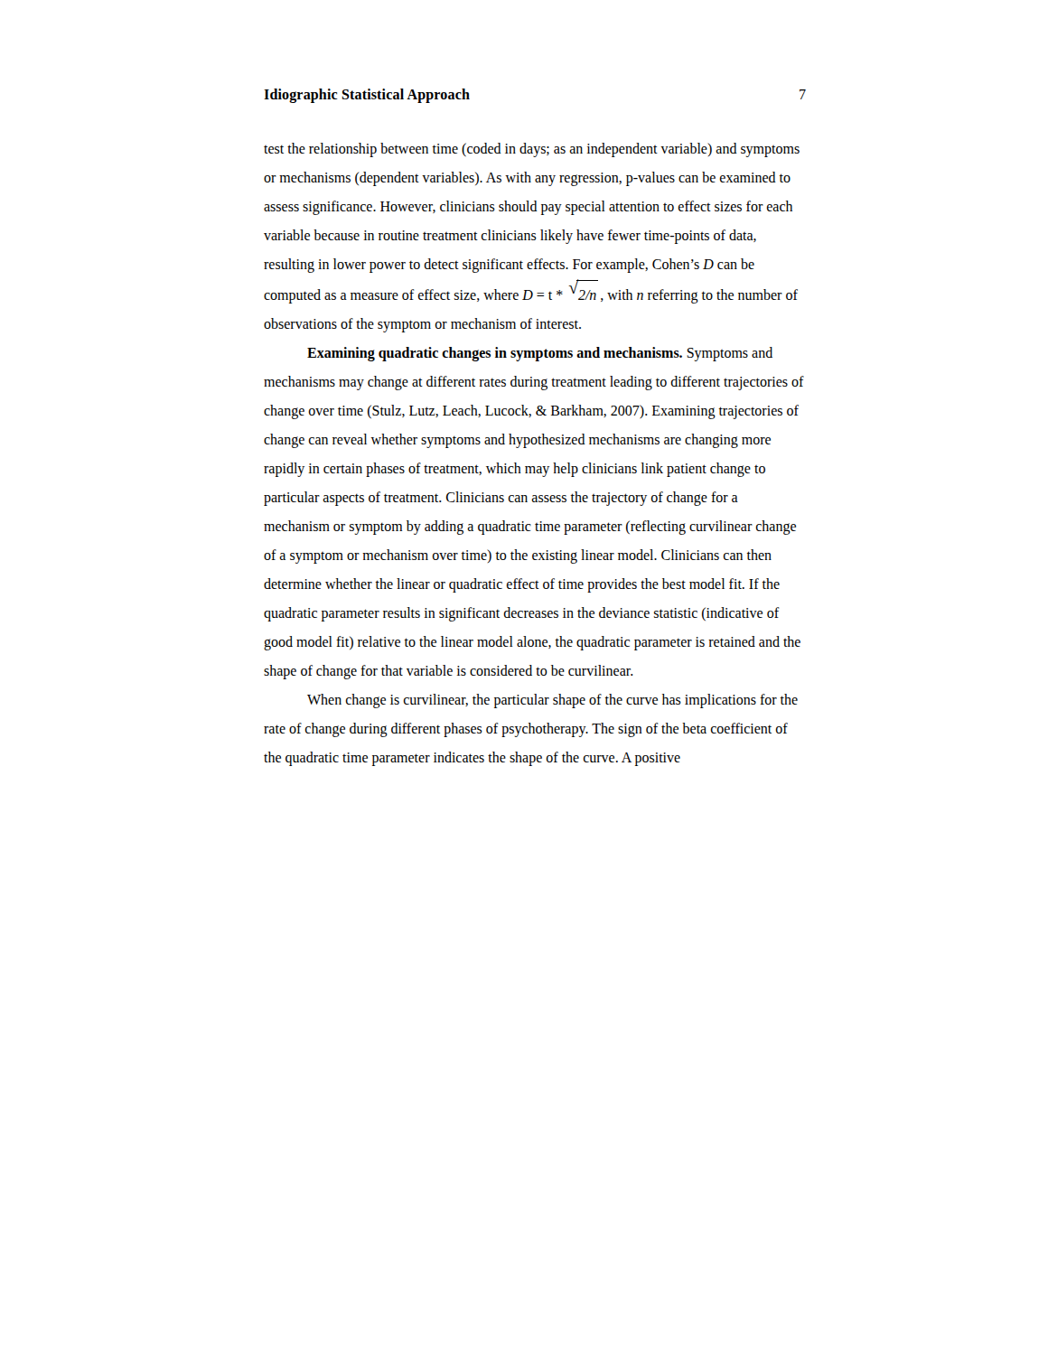Idiographic Statistical Approach 7
test the relationship between time (coded in days; as an independent variable) and symptoms or mechanisms (dependent variables). As with any regression, p-values can be examined to assess significance. However, clinicians should pay special attention to effect sizes for each variable because in routine treatment clinicians likely have fewer time-points of data, resulting in lower power to detect significant effects. For example, Cohen’s D can be computed as a measure of effect size, where D = t * 2/n, with n referring to the number of observations of the symptom or mechanism of interest.
Examining quadratic changes in symptoms and mechanisms. Symptoms and mechanisms may change at different rates during treatment leading to different trajectories of change over time (Stulz, Lutz, Leach, Lucock, & Barkham, 2007). Examining trajectories of change can reveal whether symptoms and hypothesized mechanisms are changing more rapidly in certain phases of treatment, which may help clinicians link patient change to particular aspects of treatment. Clinicians can assess the trajectory of change for a mechanism or symptom by adding a quadratic time parameter (reflecting curvilinear change of a symptom or mechanism over time) to the existing linear model. Clinicians can then determine whether the linear or quadratic effect of time provides the best model fit. If the quadratic parameter results in significant decreases in the deviance statistic (indicative of good model fit) relative to the linear model alone, the quadratic parameter is retained and the shape of change for that variable is considered to be curvilinear.
When change is curvilinear, the particular shape of the curve has implications for the rate of change during different phases of psychotherapy. The sign of the beta coefficient of the quadratic time parameter indicates the shape of the curve. A positive